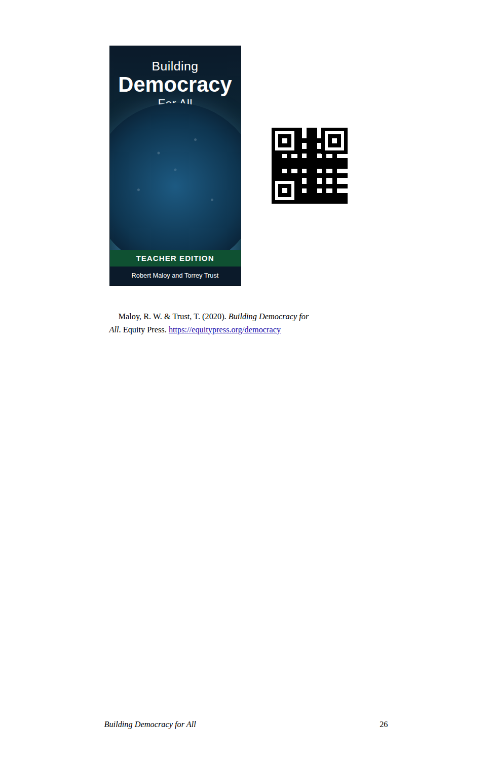Building
Democracy
For All
Interactive Explorations of
Government and Civic Life
TEACHER EDITION
Robert Maloy and Torrey Trust
Maloy, R. W. & Trust, T. (2020). Building Democracy for All. Equity Press. https://equitypress.org/democracy
Building Democracy for All 26